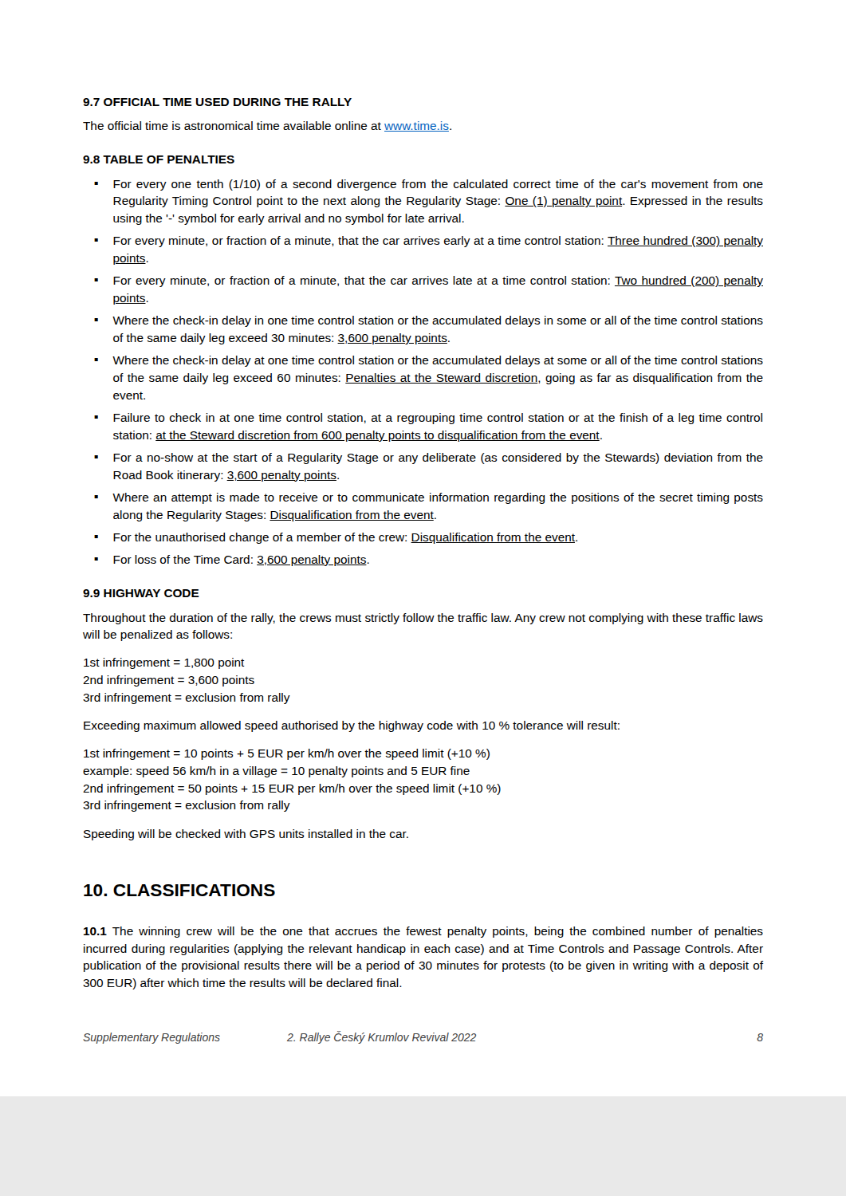9.7 OFFICIAL TIME USED DURING THE RALLY
The official time is astronomical time available online at www.time.is.
9.8 TABLE OF PENALTIES
For every one tenth (1/10) of a second divergence from the calculated correct time of the car's movement from one Regularity Timing Control point to the next along the Regularity Stage: One (1) penalty point. Expressed in the results using the '-' symbol for early arrival and no symbol for late arrival.
For every minute, or fraction of a minute, that the car arrives early at a time control station: Three hundred (300) penalty points.
For every minute, or fraction of a minute, that the car arrives late at a time control station: Two hundred (200) penalty points.
Where the check-in delay in one time control station or the accumulated delays in some or all of the time control stations of the same daily leg exceed 30 minutes: 3,600 penalty points.
Where the check-in delay at one time control station or the accumulated delays at some or all of the time control stations of the same daily leg exceed 60 minutes: Penalties at the Steward discretion, going as far as disqualification from the event.
Failure to check in at one time control station, at a regrouping time control station or at the finish of a leg time control station: at the Steward discretion from 600 penalty points to disqualification from the event.
For a no-show at the start of a Regularity Stage or any deliberate (as considered by the Stewards) deviation from the Road Book itinerary: 3,600 penalty points.
Where an attempt is made to receive or to communicate information regarding the positions of the secret timing posts along the Regularity Stages: Disqualification from the event.
For the unauthorised change of a member of the crew: Disqualification from the event.
For loss of the Time Card: 3,600 penalty points.
9.9 HIGHWAY CODE
Throughout the duration of the rally, the crews must strictly follow the traffic law. Any crew not complying with these traffic laws will be penalized as follows:
1st infringement = 1,800 point
2nd infringement = 3,600 points
3rd infringement = exclusion from rally
Exceeding maximum allowed speed authorised by the highway code with 10 % tolerance will result:
1st infringement = 10 points + 5 EUR per km/h over the speed limit (+10 %)
example: speed 56 km/h in a village = 10 penalty points and 5 EUR fine
2nd infringement = 50 points + 15 EUR per km/h over the speed limit (+10 %)
3rd infringement = exclusion from rally
Speeding will be checked with GPS units installed in the car.
10. CLASSIFICATIONS
10.1 The winning crew will be the one that accrues the fewest penalty points, being the combined number of penalties incurred during regularities (applying the relevant handicap in each case) and at Time Controls and Passage Controls. After publication of the provisional results there will be a period of 30 minutes for protests (to be given in writing with a deposit of 300 EUR) after which time the results will be declared final.
Supplementary Regulations 2. Rallye Český Krumlov Revival 2022 8